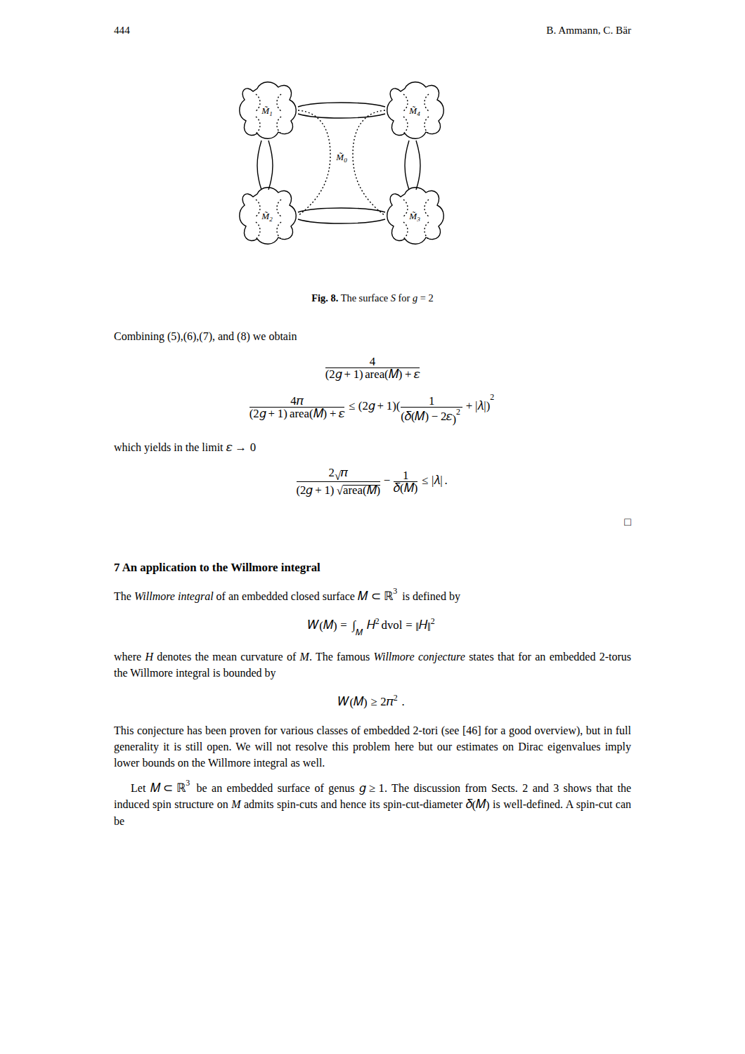444 B. Ammann, C. Bär
M̃1 M̃4 M̃2 M̃3 M̃0
Fig. 8. The surface S for g = 2
Combining (5),(6),(7), and (8) we obtain
4 (2g+1)area(M)+ε
4π (2g+1)area(M)+ε ≤ (2g+1) ( 1 (δ(M)−2ε)2 + |λ| ) 2
which yields in the limit ε→0
2π (2g+1)area(M) − 1 δ(M) ≤ |λ| .
□
7 An application to the Willmore integral
The Willmore integral of an embedded closed surface M⊂ℝ3 is defined by
W(M) = ∫M H2 dvol = ‖H‖2
where H denotes the mean curvature of M. The famous Willmore conjecture states that for an embedded 2-torus the Willmore integral is bounded by
W(M) ≥ 2π2 .
This conjecture has been proven for various classes of embedded 2-tori (see [46] for a good overview), but in full generality it is still open. We will not resolve this problem here but our estimates on Dirac eigenvalues imply lower bounds on the Willmore integral as well.
Let M⊂ℝ3 be an embedded surface of genus g≥1. The discussion from Sects. 2 and 3 shows that the induced spin structure on M admits spin-cuts and hence its spin-cut-diameter δ(M) is well-defined. A spin-cut can be